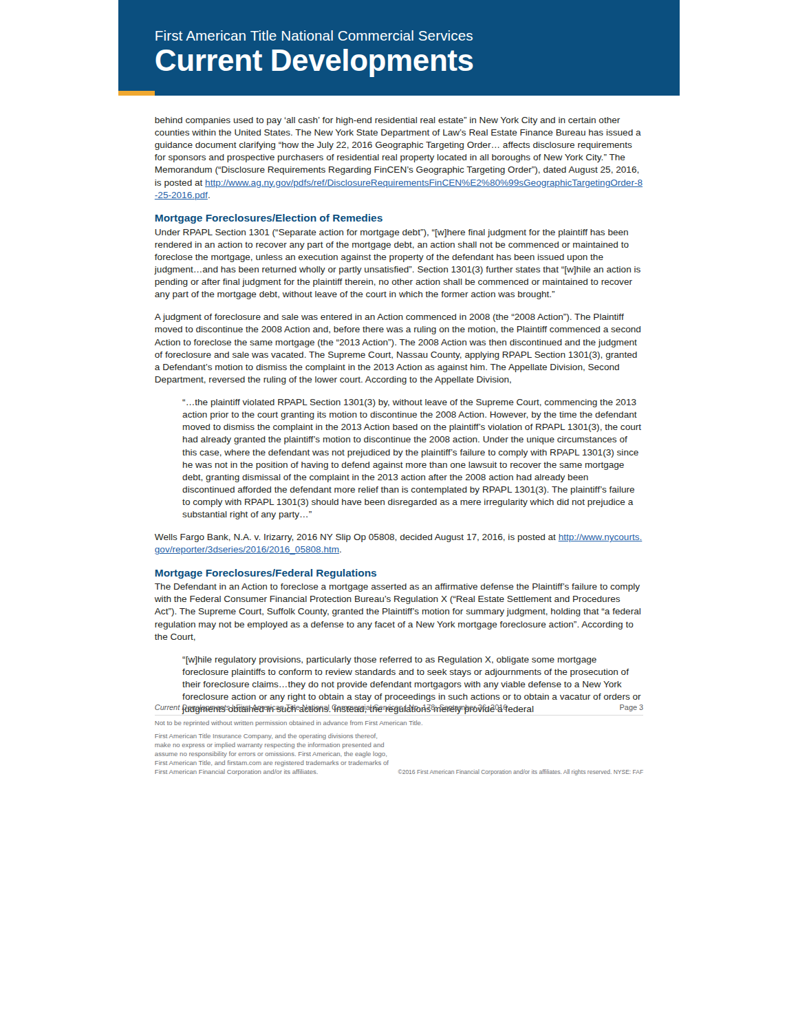First American Title National Commercial Services
Current Developments
behind companies used to pay ‘all cash’ for high-end residential real estate” in New York City and in certain other counties within the United States. The New York State Department of Law’s Real Estate Finance Bureau has issued a guidance document clarifying “how the July 22, 2016 Geographic Targeting Order… affects disclosure requirements for sponsors and prospective purchasers of residential real property located in all boroughs of New York City.” The Memorandum (“Disclosure Requirements Regarding FinCEN’s Geographic Targeting Order”), dated August 25, 2016, is posted at http://www.ag.ny.gov/pdfs/ref/DisclosureRequirementsFinCEN%E2%80%99sGeographicTargetingOrder-8-25-2016.pdf.
Mortgage Foreclosures/Election of Remedies
Under RPAPL Section 1301 (“Separate action for mortgage debt”), “[w]here final judgment for the plaintiff has been rendered in an action to recover any part of the mortgage debt, an action shall not be commenced or maintained to foreclose the mortgage, unless an execution against the property of the defendant has been issued upon the judgment…and has been returned wholly or partly unsatisfied”. Section 1301(3) further states that “[w]hile an action is pending or after final judgment for the plaintiff therein, no other action shall be commenced or maintained to recover any part of the mortgage debt, without leave of the court in which the former action was brought.”
A judgment of foreclosure and sale was entered in an Action commenced in 2008 (the “2008 Action”). The Plaintiff moved to discontinue the 2008 Action and, before there was a ruling on the motion, the Plaintiff commenced a second Action to foreclose the same mortgage (the “2013 Action”). The 2008 Action was then discontinued and the judgment of foreclosure and sale was vacated. The Supreme Court, Nassau County, applying RPAPL Section 1301(3), granted a Defendant’s motion to dismiss the complaint in the 2013 Action as against him. The Appellate Division, Second Department, reversed the ruling of the lower court. According to the Appellate Division,
“…the plaintiff violated RPAPL Section 1301(3) by, without leave of the Supreme Court, commencing the 2013 action prior to the court granting its motion to discontinue the 2008 Action. However, by the time the defendant moved to dismiss the complaint in the 2013 Action based on the plaintiff’s violation of RPAPL 1301(3), the court had already granted the plaintiff’s motion to discontinue the 2008 action. Under the unique circumstances of this case, where the defendant was not prejudiced by the plaintiff’s failure to comply with RPAPL 1301(3) since he was not in the position of having to defend against more than one lawsuit to recover the same mortgage debt, granting dismissal of the complaint in the 2013 action after the 2008 action had already been discontinued afforded the defendant more relief than is contemplated by RPAPL 1301(3). The plaintiff’s failure to comply with RPAPL 1301(3) should have been disregarded as a mere irregularity which did not prejudice a substantial right of any party…”
Wells Fargo Bank, N.A. v. Irizarry, 2016 NY Slip Op 05808, decided August 17, 2016, is posted at http://www.nycourts.gov/reporter/3dseries/2016/2016_05808.htm.
Mortgage Foreclosures/Federal Regulations
The Defendant in an Action to foreclose a mortgage asserted as an affirmative defense the Plaintiff’s failure to comply with the Federal Consumer Financial Protection Bureau’s Regulation X (“Real Estate Settlement and Procedures Act”). The Supreme Court, Suffolk County, granted the Plaintiff’s motion for summary judgment, holding that “a federal regulation may not be employed as a defense to any facet of a New York mortgage foreclosure action”. According to the Court,
“[w]hile regulatory provisions, particularly those referred to as Regulation X, obligate some mortgage foreclosure plaintiffs to conform to review standards and to seek stays or adjournments of the prosecution of their foreclosure claims…they do not provide defendant mortgagors with any viable defense to a New York foreclosure action or any right to obtain a stay of proceedings in such actions or to obtain a vacatur of orders or judgments obtained in such actions. Instead, the regulations merely provide a federal
Current Developments | First American Title National Commercial Services | No. 178; September 26, 2016
Page 3
Not to be reprinted without written permission obtained in advance from First American Title.
First American Title Insurance Company, and the operating divisions thereof, make no express or implied warranty respecting the information presented and assume no responsibility for errors or omissions. First American, the eagle logo, First American Title, and firstam.com are registered trademarks or trademarks of First American Financial Corporation and/or its affiliates.
©2016 First American Financial Corporation and/or its affiliates. All rights reserved. NYSE: FAF